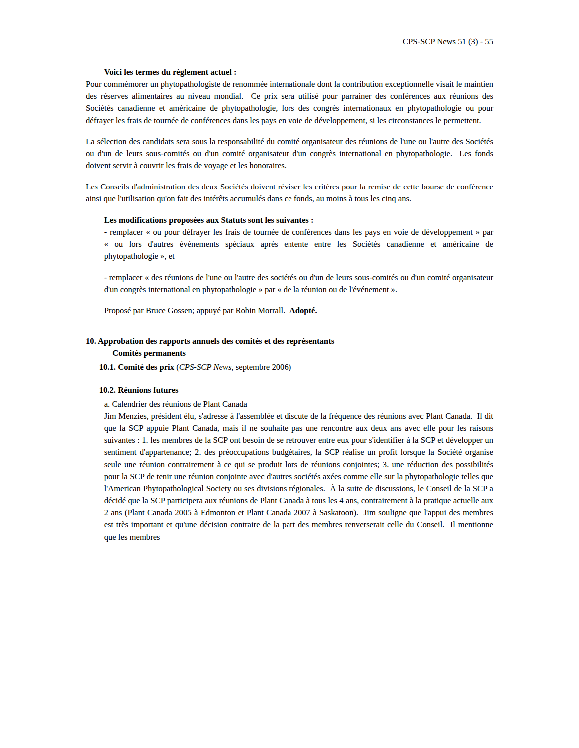CPS-SCP News 51 (3) - 55
Voici les termes du règlement actuel :
Pour commémorer un phytopathologiste de renommée internationale dont la contribution exceptionnelle visait le maintien des réserves alimentaires au niveau mondial. Ce prix sera utilisé pour parrainer des conférences aux réunions des Sociétés canadienne et américaine de phytopathologie, lors des congrès internationaux en phytopathologie ou pour défrayer les frais de tournée de conférences dans les pays en voie de développement, si les circonstances le permettent.
La sélection des candidats sera sous la responsabilité du comité organisateur des réunions de l'une ou l'autre des Sociétés ou d'un de leurs sous-comités ou d'un comité organisateur d'un congrès international en phytopathologie. Les fonds doivent servir à couvrir les frais de voyage et les honoraires.
Les Conseils d'administration des deux Sociétés doivent réviser les critères pour la remise de cette bourse de conférence ainsi que l'utilisation qu'on fait des intérêts accumulés dans ce fonds, au moins à tous les cinq ans.
Les modifications proposées aux Statuts sont les suivantes :
- remplacer « ou pour défrayer les frais de tournée de conférences dans les pays en voie de développement » par « ou lors d'autres événements spéciaux après entente entre les Sociétés canadienne et américaine de phytopathologie », et
- remplacer « des réunions de l'une ou l'autre des sociétés ou d'un de leurs sous-comités ou d'un comité organisateur d'un congrès international en phytopathologie » par « de la réunion ou de l'événement ».
Proposé par Bruce Gossen; appuyé par Robin Morrall. Adopté.
10. Approbation des rapports annuels des comités et des représentants
Comités permanents
10.1. Comité des prix (CPS-SCP News, septembre 2006)
10.2. Réunions futures
a. Calendrier des réunions de Plant Canada
Jim Menzies, président élu, s'adresse à l'assemblée et discute de la fréquence des réunions avec Plant Canada. Il dit que la SCP appuie Plant Canada, mais il ne souhaite pas une rencontre aux deux ans avec elle pour les raisons suivantes : 1. les membres de la SCP ont besoin de se retrouver entre eux pour s'identifier à la SCP et développer un sentiment d'appartenance; 2. des préoccupations budgétaires, la SCP réalise un profit lorsque la Société organise seule une réunion contrairement à ce qui se produit lors de réunions conjointes; 3. une réduction des possibilités pour la SCP de tenir une réunion conjointe avec d'autres sociétés axées comme elle sur la phytopathologie telles que l'American Phytopathological Society ou ses divisions régionales. À la suite de discussions, le Conseil de la SCP a décidé que la SCP participera aux réunions de Plant Canada à tous les 4 ans, contrairement à la pratique actuelle aux 2 ans (Plant Canada 2005 à Edmonton et Plant Canada 2007 à Saskatoon). Jim souligne que l'appui des membres est très important et qu'une décision contraire de la part des membres renverserait celle du Conseil. Il mentionne que les membres